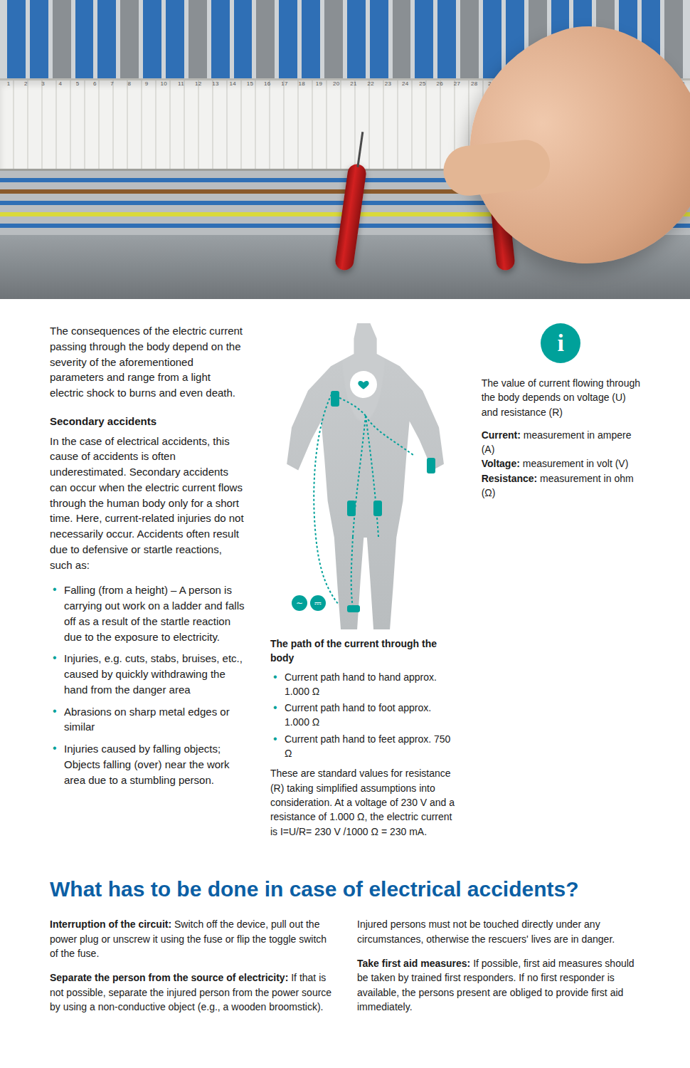123456 789101112 131415161718 192021222324 252627282930 313233343536 37383940
The consequences of the electric current passing through the body depend on the severity of the aforementioned parameters and range from a light electric shock to burns and even death.
Secondary accidents
In the case of electrical accidents, this cause of accidents is often underestimated. Secondary accidents can occur when the electric current flows through the human body only for a short time. Here, current-related injuries do not necessarily occur. Accidents often result due to defensive or startle reactions, such as:
Falling (from a height) – A person is carrying out work on a ladder and falls off as a result of the startle reaction due to the exposure to electricity.
Injuries, e.g. cuts, stabs, bruises, etc., caused by quickly withdrawing the hand from the danger area
Abrasions on sharp metal edges or similar
Injuries caused by falling objects; Objects falling (over) near the work area due to a stumbling person.
∼⎓
The path of the current through the body
Current path hand to hand approx. 1.000 Ω
Current path hand to foot approx. 1.000 Ω
Current path hand to feet approx. 750 Ω
These are standard values for resistance (R) taking simplified assumptions into consideration. At a voltage of 230 V and a resistance of 1.000 Ω, the electric current is I=U/R= 230 V /1000 Ω = 230 mA.
i
The value of current flowing through the body depends on voltage (U) and resistance (R)
Current: measurement in ampere (A)
Voltage: measurement in volt (V)
Resistance: measurement in ohm (Ω)
What has to be done in case of electrical accidents?
Interruption of the circuit: Switch off the device, pull out the power plug or unscrew it using the fuse or flip the toggle switch of the fuse.
Separate the person from the source of electricity: If that is not possible, separate the injured person from the power source by using a non-conductive object (e.g., a wooden broomstick).
Injured persons must not be touched directly under any circumstances, otherwise the rescuers' lives are in danger.
Take first aid measures: If possible, first aid measures should be taken by trained first responders. If no first responder is available, the persons present are obliged to provide first aid immediately.